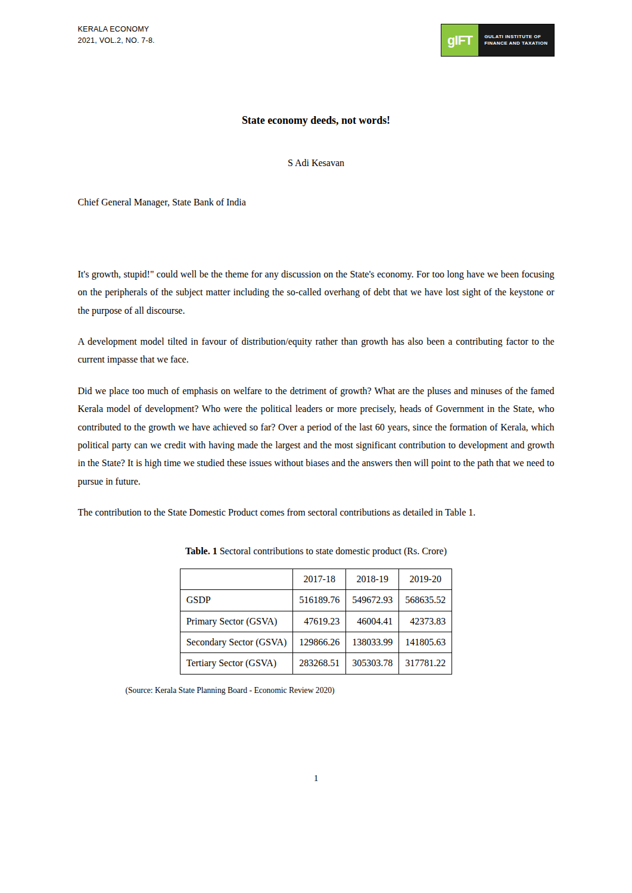KERALA ECONOMY
2021, VOL.2, NO. 7-8.
gIFT
GULATI INSTITUTE OF FINANCE AND TAXATION
State economy deeds, not words!
S Adi Kesavan
Chief General Manager, State Bank of India
It's growth, stupid!" could well be the theme for any discussion on the State's economy. For too long have we been focusing on the peripherals of the subject matter including the so-called overhang of debt that we have lost sight of the keystone or the purpose of all discourse.
A development model tilted in favour of distribution/equity rather than growth has also been a contributing factor to the current impasse that we face.
Did we place too much of emphasis on welfare to the detriment of growth? What are the pluses and minuses of the famed Kerala model of development? Who were the political leaders or more precisely, heads of Government in the State, who contributed to the growth we have achieved so far? Over a period of the last 60 years, since the formation of Kerala, which political party can we credit with having made the largest and the most significant contribution to development and growth in the State? It is high time we studied these issues without biases and the answers then will point to the path that we need to pursue in future.
The contribution to the State Domestic Product comes from sectoral contributions as detailed in Table 1.
Table. 1 Sectoral contributions to state domestic product (Rs. Crore)
| | 2017-18 | 2018-19 | 2019-20 |
| --- | --- | --- | --- |
| GSDP | 516189.76 | 549672.93 | 568635.52 |
| Primary Sector (GSVA) | 47619.23 | 46004.41 | 42373.83 |
| Secondary Sector (GSVA) | 129866.26 | 138033.99 | 141805.63 |
| Tertiary Sector (GSVA) | 283268.51 | 305303.78 | 317781.22 |
(Source: Kerala State Planning Board - Economic Review 2020)
1